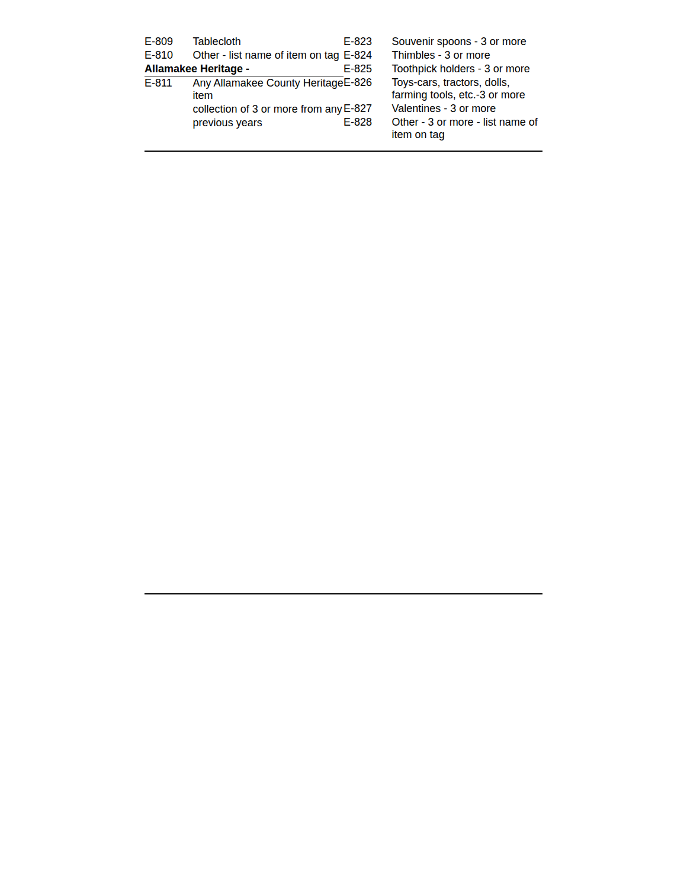| / E-809 / Tablecloth / / E-810 / Other - list name of item on tag / / Allamakee Heritage - / / E-811 / Any Allamakee County Heritage item / / / collection of 3 or more from any / / / previous years / | / E-823 / Souvenir spoons - 3 or more / / E-824 / Thimbles - 3 or more / / E-825 / Toothpick holders - 3 or more / / E-826 / Toys-cars, tractors, dolls, farming tools, etc.-3 or more / / E-827 / Valentines - 3 or more / / E-828 / Other - 3 or more - list name of item on tag / |